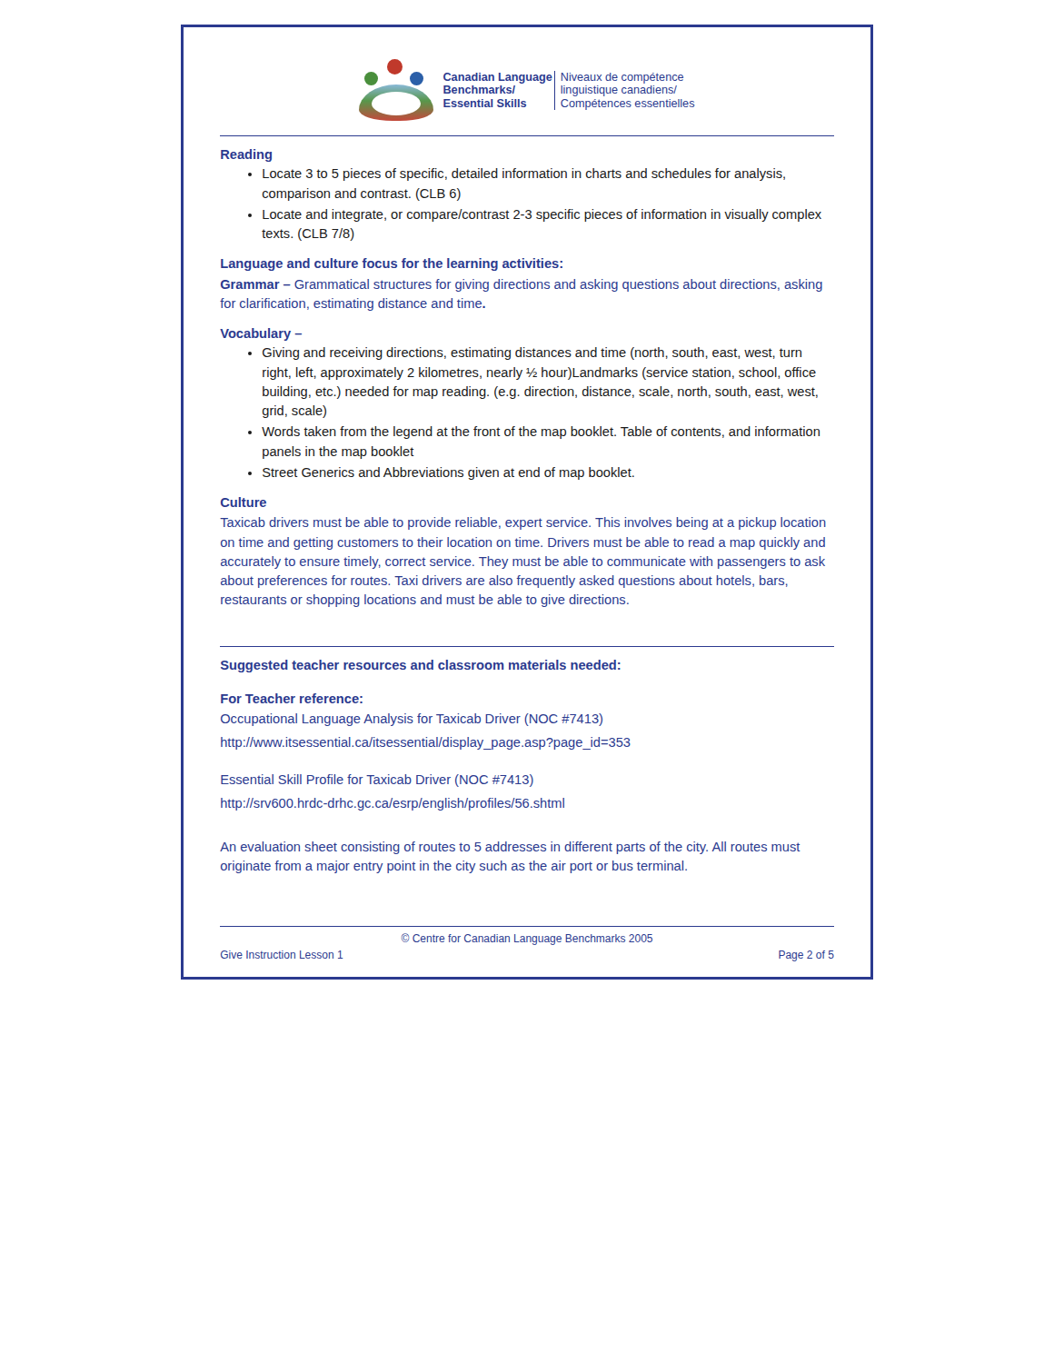| | / Canadian Language Benchmarks/ Essential Skills / Niveaux de compétence linguistique canadiens/ Compétences essentielles / |
Reading
Locate 3 to 5 pieces of specific, detailed information in charts and schedules for analysis, comparison and contrast. (CLB 6)
Locate and integrate, or compare/contrast 2-3 specific pieces of information in visually complex texts. (CLB 7/8)
Language and culture focus for the learning activities:
Grammar – Grammatical structures for giving directions and asking questions about directions, asking for clarification, estimating distance and time.
Vocabulary –
Giving and receiving directions, estimating distances and time (north, south, east, west, turn right, left, approximately 2 kilometres, nearly ½ hour)Landmarks (service station, school, office building, etc.) needed for map reading. (e.g. direction, distance, scale, north, south, east, west, grid, scale)
Words taken from the legend at the front of the map booklet. Table of contents, and information panels in the map booklet
Street Generics and Abbreviations given at end of map booklet.
Culture
Taxicab drivers must be able to provide reliable, expert service. This involves being at a pickup location on time and getting customers to their location on time. Drivers must be able to read a map quickly and accurately to ensure timely, correct service. They must be able to communicate with passengers to ask about preferences for routes. Taxi drivers are also frequently asked questions about hotels, bars, restaurants or shopping locations and must be able to give directions.
Suggested teacher resources and classroom materials needed:
For Teacher reference:
Occupational Language Analysis for Taxicab Driver (NOC #7413)
http://www.itsessential.ca/itsessential/display_page.asp?page_id=353
Essential Skill Profile for Taxicab Driver (NOC #7413)
http://srv600.hrdc-drhc.gc.ca/esrp/english/profiles/56.shtml
An evaluation sheet consisting of routes to 5 addresses in different parts of the city. All routes must originate from a major entry point in the city such as the air port or bus terminal.
© Centre for Canadian Language Benchmarks 2005
Give Instruction Lesson 1
Page 2 of 5